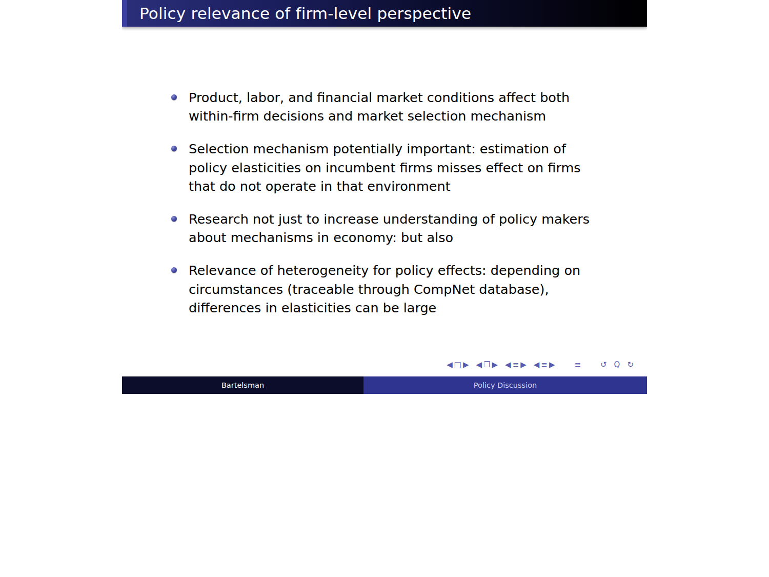Policy relevance of firm-level perspective
Product, labor, and financial market conditions affect both within-firm decisions and market selection mechanism
Selection mechanism potentially important: estimation of policy elasticities on incumbent firms misses effect on firms that do not operate in that environment
Research not just to increase understanding of policy makers about mechanisms in economy: but also
Relevance of heterogeneity for policy effects: depending on circumstances (traceable through CompNet database), differences in elasticities can be large
◀□▶ ◀❐▶ ◀≡▶ ◀≡▶ ≡ ↺Q↻
Bartelsman
Policy Discussion